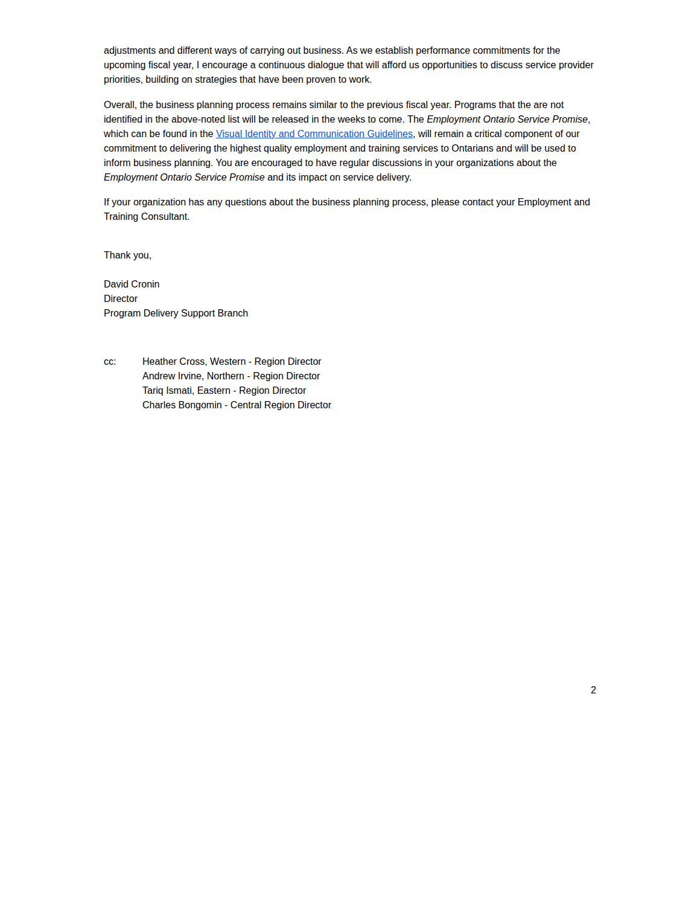adjustments and different ways of carrying out business. As we establish performance commitments for the upcoming fiscal year, I encourage a continuous dialogue that will afford us opportunities to discuss service provider priorities, building on strategies that have been proven to work.
Overall, the business planning process remains similar to the previous fiscal year. Programs that the are not identified in the above-noted list will be released in the weeks to come. The Employment Ontario Service Promise, which can be found in the Visual Identity and Communication Guidelines, will remain a critical component of our commitment to delivering the highest quality employment and training services to Ontarians and will be used to inform business planning. You are encouraged to have regular discussions in your organizations about the Employment Ontario Service Promise and its impact on service delivery.
If your organization has any questions about the business planning process, please contact your Employment and Training Consultant.
Thank you,
David Cronin
Director
Program Delivery Support Branch
cc:
Heather Cross, Western - Region Director
Andrew Irvine, Northern - Region Director
Tariq Ismati, Eastern - Region Director
Charles Bongomin - Central Region Director
2